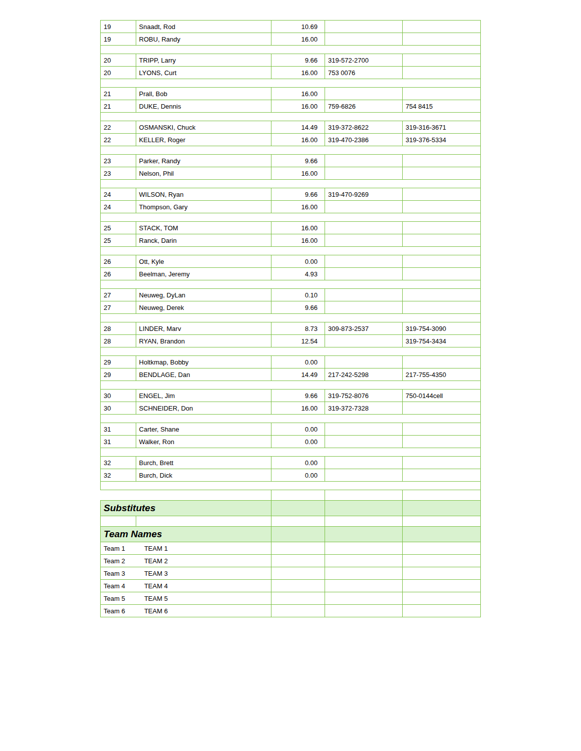| 19 | Snaadt, Rod | 10.69 | | |
| 19 | ROBU, Randy | 16.00 | | |
| 20 | TRIPP, Larry | 9.66 | 319-572-2700 | |
| 20 | LYONS, Curt | 16.00 | 753 0076 | |
| 21 | Prall, Bob | 16.00 | | |
| 21 | DUKE, Dennis | 16.00 | 759-6826 | 754 8415 |
| 22 | OSMANSKI, Chuck | 14.49 | 319-372-8622 | 319-316-3671 |
| 22 | KELLER, Roger | 16.00 | 319-470-2386 | 319-376-5334 |
| 23 | Parker, Randy | 9.66 | | |
| 23 | Nelson, Phil | 16.00 | | |
| 24 | WILSON, Ryan | 9.66 | 319-470-9269 | |
| 24 | Thompson, Gary | 16.00 | | |
| 25 | STACK, TOM | 16.00 | | |
| 25 | Ranck, Darin | 16.00 | | |
| 26 | Ott, Kyle | 0.00 | | |
| 26 | Beelman, Jeremy | 4.93 | | |
| 27 | Neuweg, DyLan | 0.10 | | |
| 27 | Neuweg, Derek | 9.66 | | |
| 28 | LINDER, Marv | 8.73 | 309-873-2537 | 319-754-3090 |
| 28 | RYAN, Brandon | 12.54 | | 319-754-3434 |
| 29 | Holtkmap, Bobby | 0.00 | | |
| 29 | BENDLAGE, Dan | 14.49 | 217-242-5298 | 217-755-4350 |
| 30 | ENGEL, Jim | 9.66 | 319-752-8076 | 750-0144cell |
| 30 | SCHNEIDER, Don | 16.00 | 319-372-7328 | |
| 31 | Carter, Shane | 0.00 | | |
| 31 | Walker, Ron | 0.00 | | |
| 32 | Burch, Brett | 0.00 | | |
| 32 | Burch, Dick | 0.00 | | |
| Substitutes | | | |
| Team Names | | | |
| Team 1 | TEAM 1 | | | |
| Team 2 | TEAM 2 | | | |
| Team 3 | TEAM 3 | | | |
| Team 4 | TEAM 4 | | | |
| Team 5 | TEAM 5 | | | |
| Team 6 | TEAM 6 | | | |